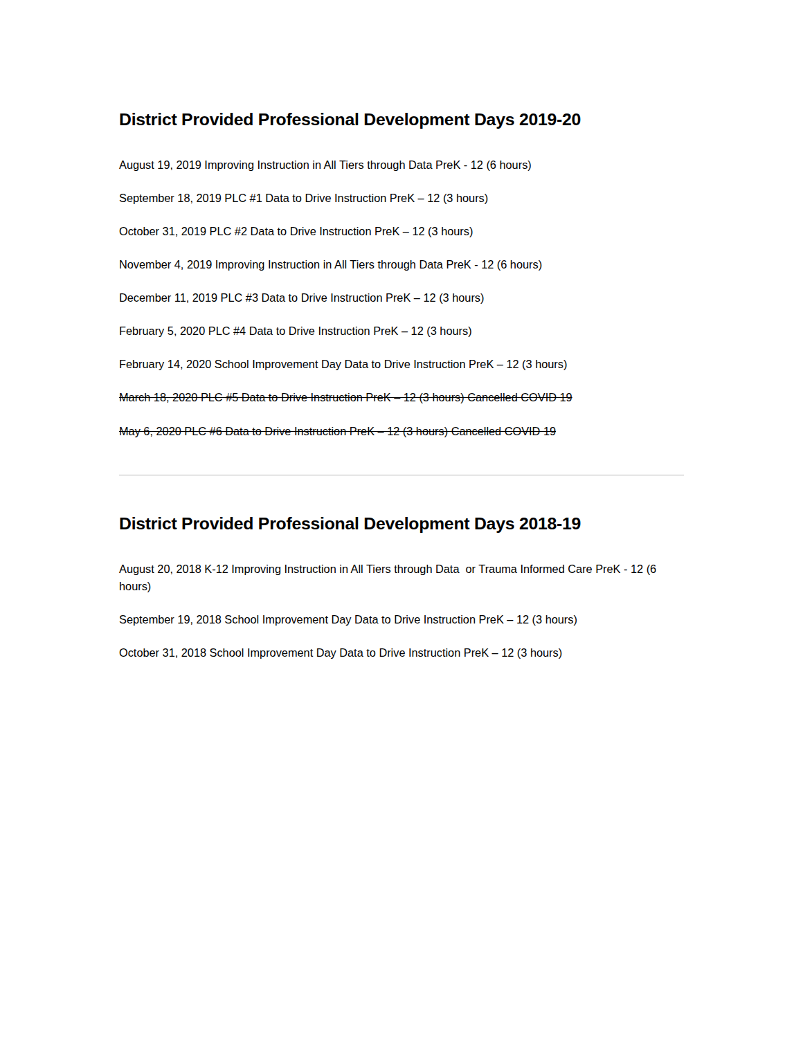District Provided Professional Development Days 2019-20
August 19, 2019 Improving Instruction in All Tiers through Data PreK - 12 (6 hours)
September 18, 2019 PLC #1 Data to Drive Instruction PreK – 12 (3 hours)
October 31, 2019 PLC #2 Data to Drive Instruction PreK – 12 (3 hours)
November 4, 2019 Improving Instruction in All Tiers through Data PreK - 12 (6 hours)
December 11, 2019 PLC #3 Data to Drive Instruction PreK – 12 (3 hours)
February 5, 2020 PLC #4 Data to Drive Instruction PreK – 12 (3 hours)
February 14, 2020 School Improvement Day Data to Drive Instruction PreK – 12 (3 hours)
March 18, 2020 PLC #5 Data to Drive Instruction PreK – 12 (3 hours) Cancelled COVID 19
May 6, 2020 PLC #6 Data to Drive Instruction PreK – 12 (3 hours) Cancelled COVID 19
District Provided Professional Development Days 2018-19
August 20, 2018 K-12 Improving Instruction in All Tiers through Data or Trauma Informed Care PreK - 12 (6 hours)
September 19, 2018 School Improvement Day Data to Drive Instruction PreK – 12 (3 hours)
October 31, 2018 School Improvement Day Data to Drive Instruction PreK – 12 (3 hours)